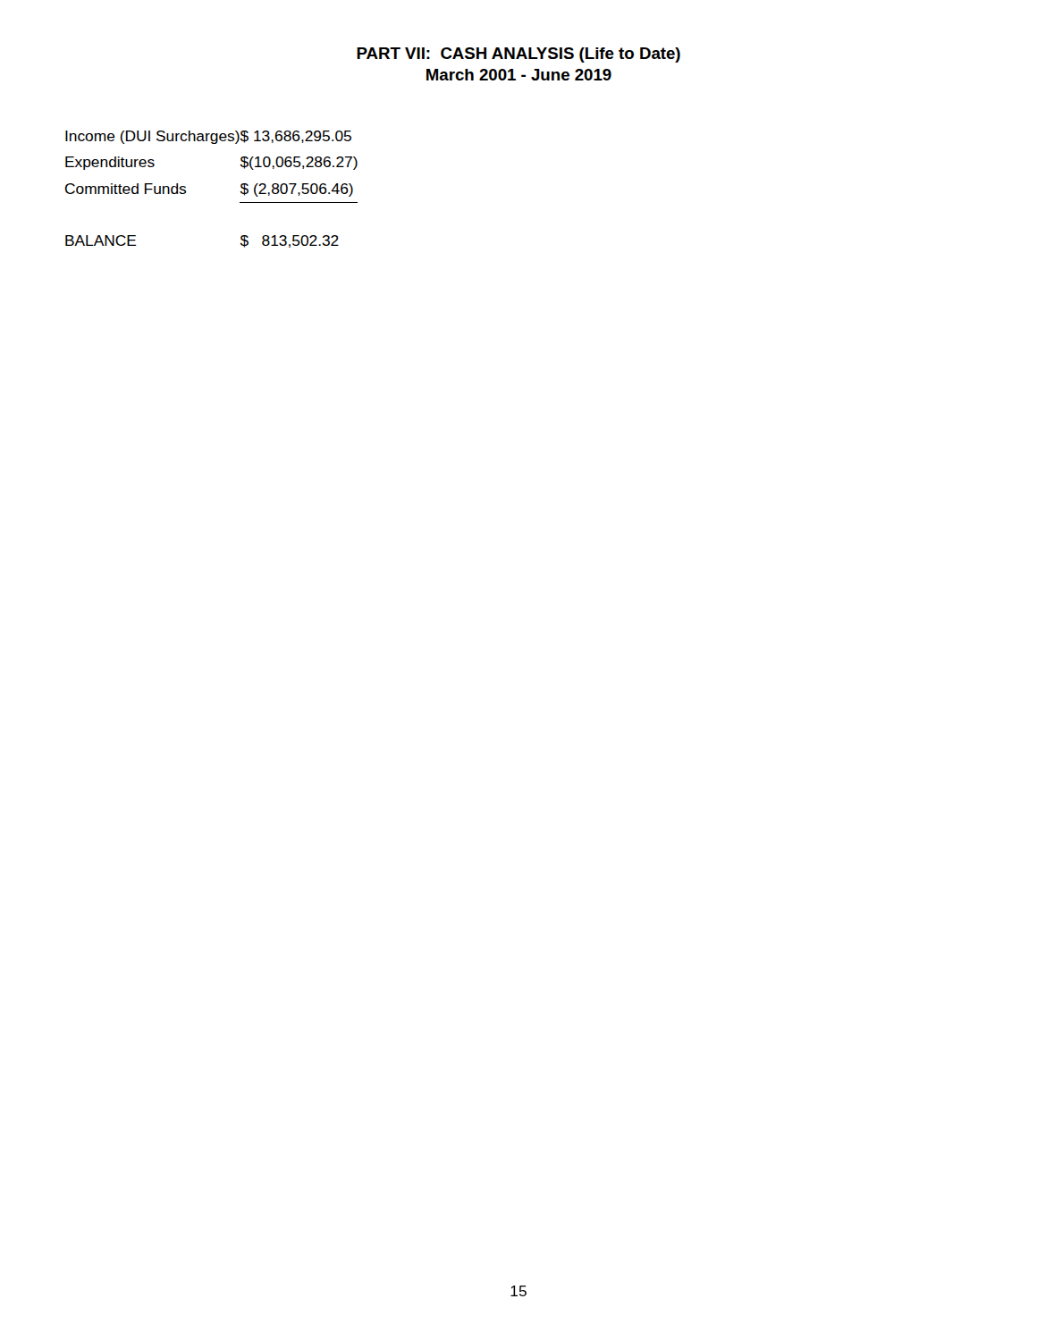PART VII: CASH ANALYSIS (Life to Date)
March 2001 - June 2019
| Income (DUI Surcharges) | $ 13,686,295.05 |
| Expenditures | $(10,065,286.27) |
| Committed Funds | $ (2,807,506.46) |
| BALANCE | $ 813,502.32 |
15